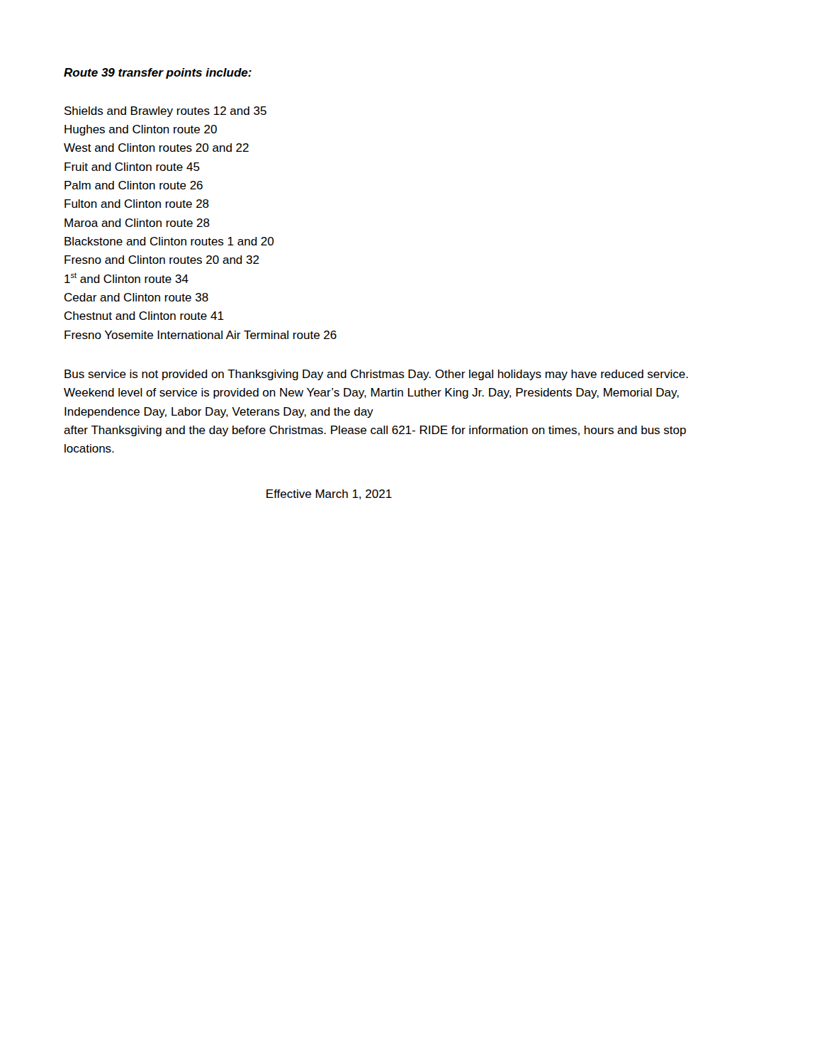Route 39 transfer points include:
Shields and Brawley routes 12 and 35
Hughes and Clinton route 20
West and Clinton routes 20 and 22
Fruit and Clinton route 45
Palm and Clinton route 26
Fulton and Clinton route 28
Maroa and Clinton route 28
Blackstone and Clinton routes 1 and 20
Fresno and Clinton routes 20 and 32
1st and Clinton route 34
Cedar and Clinton route 38
Chestnut and Clinton route 41
Fresno Yosemite International Air Terminal route 26
Bus service is not provided on Thanksgiving Day and Christmas Day. Other legal holidays may have reduced service. Weekend level of service is provided on New Year’s Day, Martin Luther King Jr. Day, Presidents Day, Memorial Day, Independence Day, Labor Day, Veterans Day, and the day
after Thanksgiving and the day before Christmas. Please call 621- RIDE for information on times, hours and bus stop locations.
Effective March 1, 2021